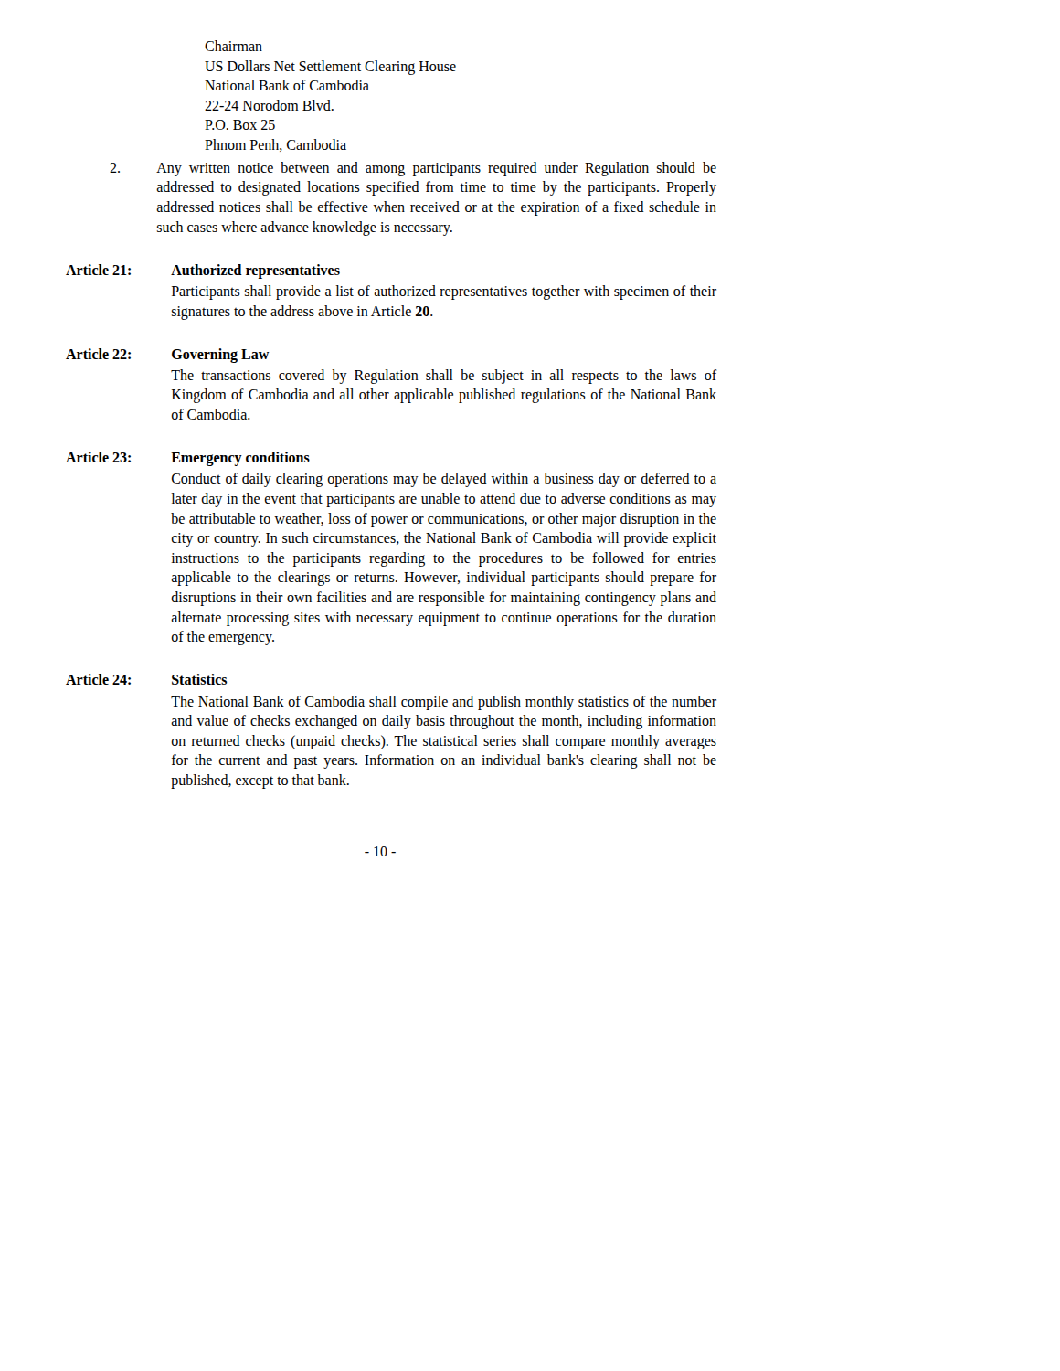Chairman
US Dollars Net Settlement Clearing House
National Bank of Cambodia
22-24 Norodom Blvd.
P.O. Box 25
Phnom Penh, Cambodia
2.
Any written notice between and among participants required under Regulation should be addressed to designated locations specified from time to time by the participants. Properly addressed notices shall be effective when received or at the expiration of a fixed schedule in such cases where advance knowledge is necessary.
Article 21: Authorized representatives
Participants shall provide a list of authorized representatives together with specimen of their signatures to the address above in Article 20.
Article 22: Governing Law
The transactions covered by Regulation shall be subject in all respects to the laws of Kingdom of Cambodia and all other applicable published regulations of the National Bank of Cambodia.
Article 23: Emergency conditions
Conduct of daily clearing operations may be delayed within a business day or deferred to a later day in the event that participants are unable to attend due to adverse conditions as may be attributable to weather, loss of power or communications, or other major disruption in the city or country. In such circumstances, the National Bank of Cambodia will provide explicit instructions to the participants regarding to the procedures to be followed for entries applicable to the clearings or returns. However, individual participants should prepare for disruptions in their own facilities and are responsible for maintaining contingency plans and alternate processing sites with necessary equipment to continue operations for the duration of the emergency.
Article 24: Statistics
The National Bank of Cambodia shall compile and publish monthly statistics of the number and value of checks exchanged on daily basis throughout the month, including information on returned checks (unpaid checks). The statistical series shall compare monthly averages for the current and past years. Information on an individual bank's clearing shall not be published, except to that bank.
- 10 -